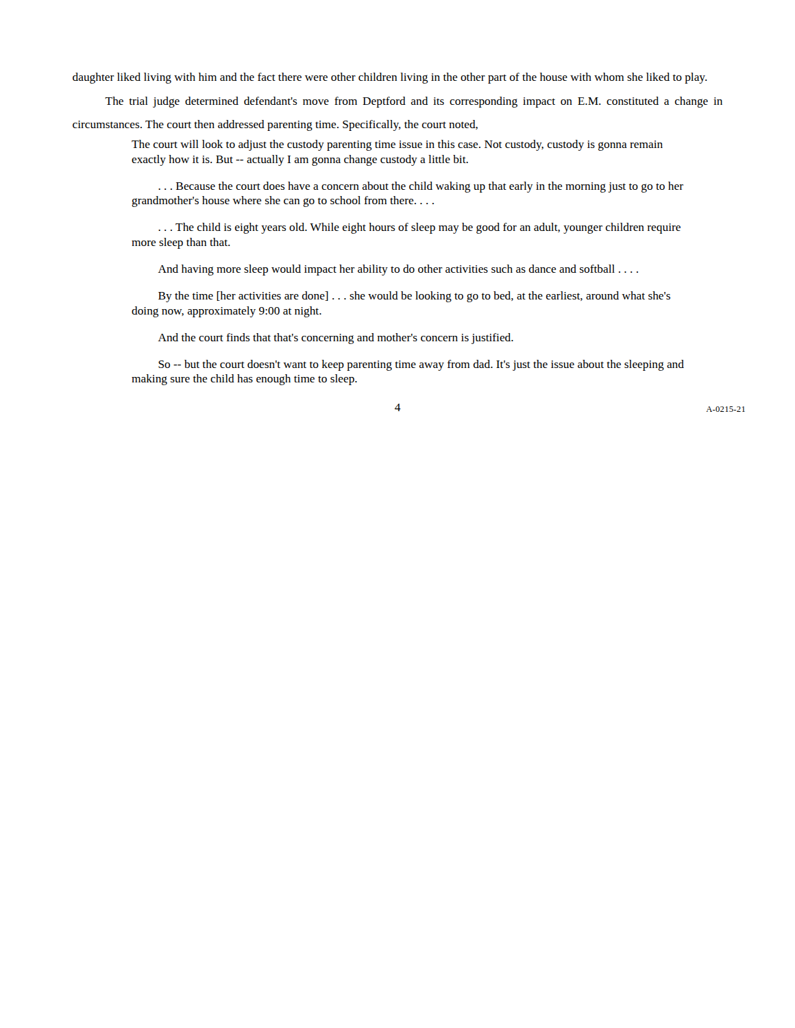daughter liked living with him and the fact there were other children living in the other part of the house with whom she liked to play.
The trial judge determined defendant's move from Deptford and its corresponding impact on E.M. constituted a change in circumstances. The court then addressed parenting time. Specifically, the court noted,
The court will look to adjust the custody parenting time issue in this case. Not custody, custody is gonna remain exactly how it is. But -- actually I am gonna change custody a little bit.
. . . Because the court does have a concern about the child waking up that early in the morning just to go to her grandmother's house where she can go to school from there. . . .
. . . The child is eight years old. While eight hours of sleep may be good for an adult, younger children require more sleep than that.
And having more sleep would impact her ability to do other activities such as dance and softball . . . .
By the time [her activities are done] . . . she would be looking to go to bed, at the earliest, around what she's doing now, approximately 9:00 at night.
And the court finds that that's concerning and mother's concern is justified.
So -- but the court doesn't want to keep parenting time away from dad. It's just the issue about the sleeping and making sure the child has enough time to sleep.
4
A-0215-21